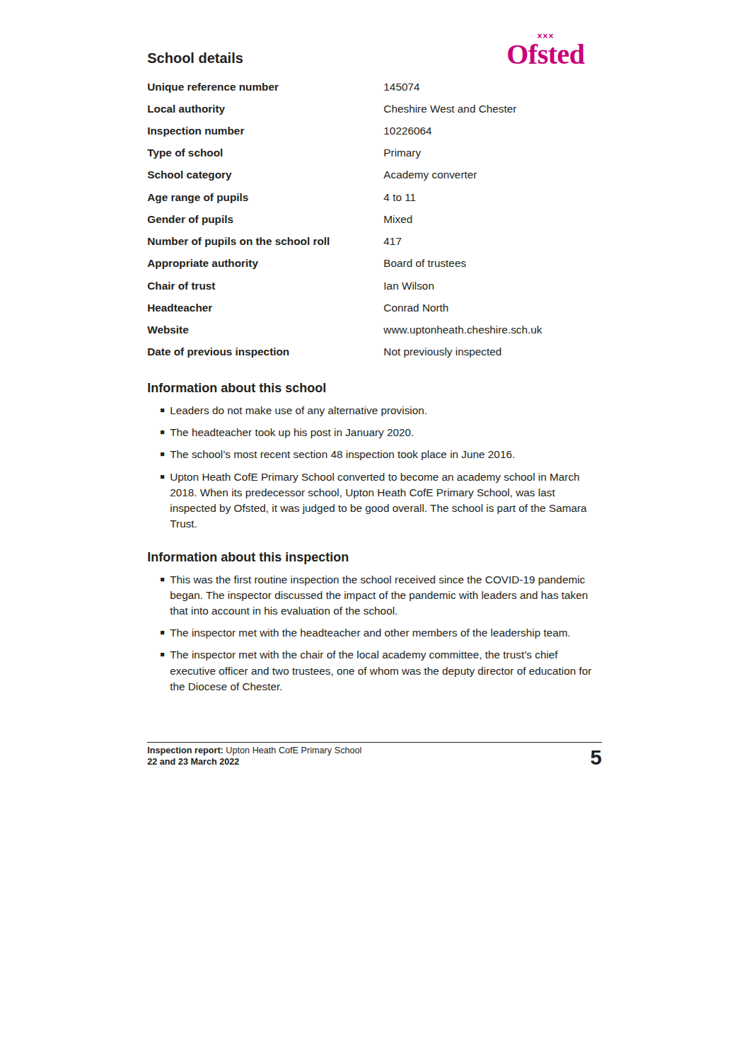×××
Ofsted
School details
| Unique reference number | 145074 |
| Local authority | Cheshire West and Chester |
| Inspection number | 10226064 |
| Type of school | Primary |
| School category | Academy converter |
| Age range of pupils | 4 to 11 |
| Gender of pupils | Mixed |
| Number of pupils on the school roll | 417 |
| Appropriate authority | Board of trustees |
| Chair of trust | Ian Wilson |
| Headteacher | Conrad North |
| Website | www.uptonheath.cheshire.sch.uk |
| Date of previous inspection | Not previously inspected |
Information about this school
Leaders do not make use of any alternative provision.
The headteacher took up his post in January 2020.
The school’s most recent section 48 inspection took place in June 2016.
Upton Heath CofE Primary School converted to become an academy school in March 2018. When its predecessor school, Upton Heath CofE Primary School, was last inspected by Ofsted, it was judged to be good overall. The school is part of the Samara Trust.
Information about this inspection
This was the first routine inspection the school received since the COVID-19 pandemic began. The inspector discussed the impact of the pandemic with leaders and has taken that into account in his evaluation of the school.
The inspector met with the headteacher and other members of the leadership team.
The inspector met with the chair of the local academy committee, the trust’s chief executive officer and two trustees, one of whom was the deputy director of education for the Diocese of Chester.
Inspection report: Upton Heath CofE Primary School
22 and 23 March 2022
5